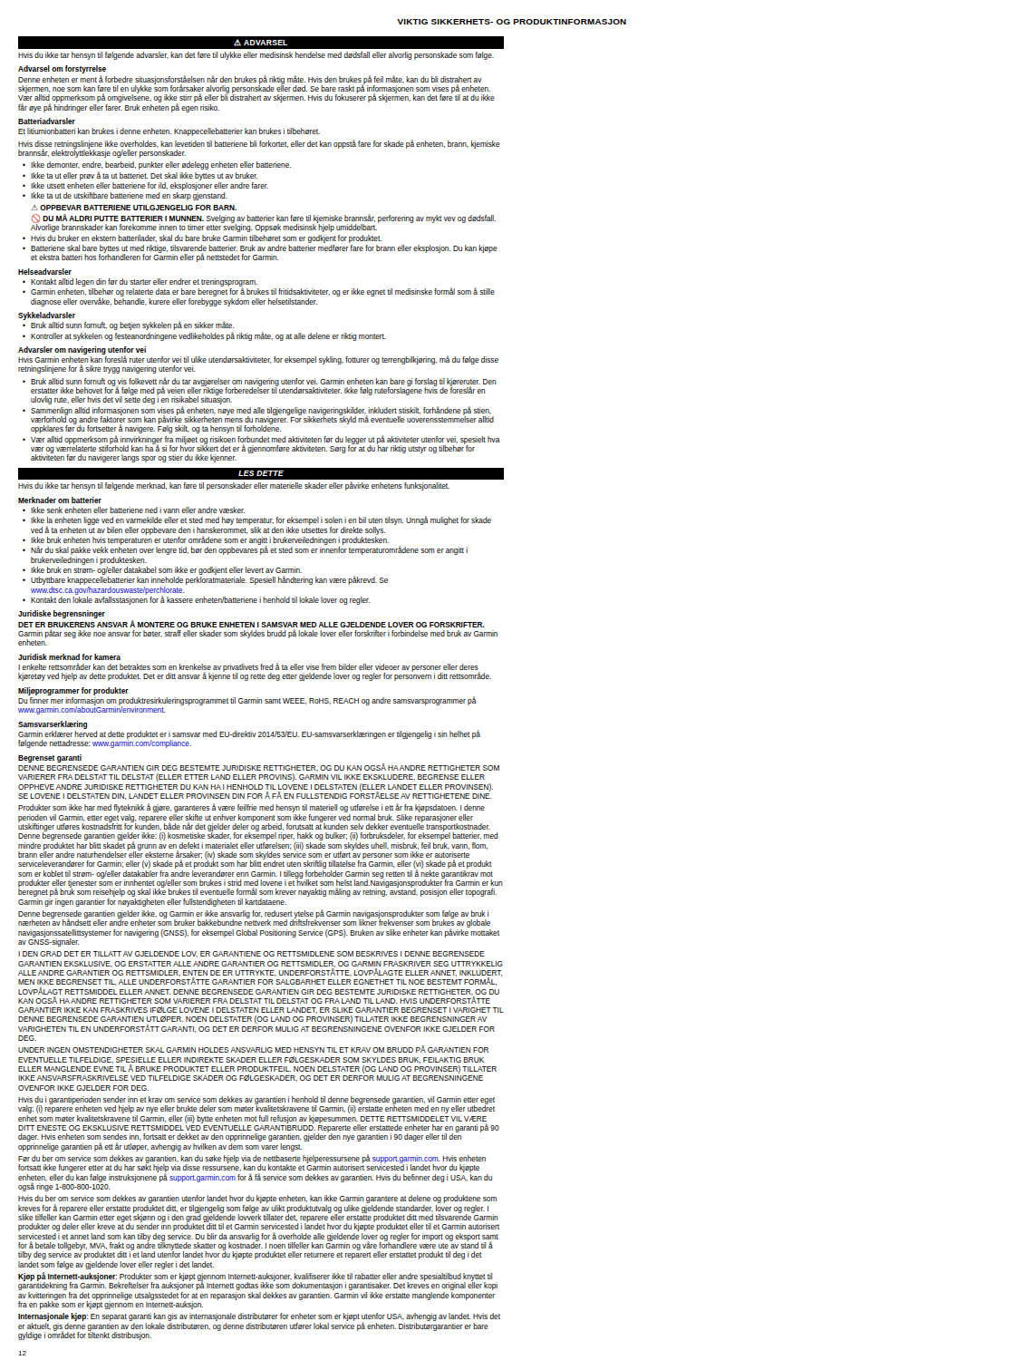VIKTIG SIKKERHETS- OG PRODUKTINFORMASJON
⚠ ADVARSEL
Hvis du ikke tar hensyn til følgende advarsler, kan det føre til ulykke eller medisinsk hendelse med dødsfall eller alvorlig personskade som følge.
Advarsel om forstyrrelse
Denne enheten er ment å forbedre situasjonsforståelsen når den brukes på riktig måte. Hvis den brukes på feil måte, kan du bli distrahert av skjermen, noe som kan føre til en ulykke som forårsaker alvorlig personskade eller død. Se bare raskt på informasjonen som vises på enheten. Vær alltid oppmerksom på omgivelsene, og ikke stirr på eller bli distrahert av skjermen. Hvis du fokuserer på skjermen, kan det føre til at du ikke får øye på hindringer eller farer. Bruk enheten på egen risiko.
Batteriadvarsler
Et litiumionbatteri kan brukes i denne enheten. Knappecellebatterier kan brukes i tilbehøret.
Hvis disse retningslinjene ikke overholdes, kan levetiden til batteriene bli forkortet, eller det kan oppstå fare for skade på enheten, brann, kjemiske brannsår, elektrolyttlekkasje og/eller personskader.
Ikke demonter, endre, bearbeid, punkter eller ødelegg enheten eller batteriene.
Ikke ta ut eller prøv å ta ut batteriet. Det skal ikke byttes ut av bruker.
Ikke utsett enheten eller batteriene for ild, eksplosjoner eller andre farer.
Ikke ta ut de utskiftbare batteriene med en skarp gjenstand.
⚠ OPPBEVAR BATTERIENE UTILGJENGELIG FOR BARN.
🚫 DU MÅ ALDRI PUTTE BATTERIER I MUNNEN. Svelging av batterier kan føre til kjemiske brannsår, perforering av mykt vev og dødsfall. Alvorlige brannskader kan forekomme innen to timer etter svelging. Oppsøk medisinsk hjelp umiddelbart.
Hvis du bruker en ekstern batterilader, skal du bare bruke Garmin tilbehøret som er godkjent for produktet.
Batteriene skal bare byttes ut med riktige, tilsvarende batterier. Bruk av andre batterier medfører fare for brann eller eksplosjon. Du kan kjøpe et ekstra batteri hos forhandleren for Garmin eller på nettstedet for Garmin.
Helseadvarsler
Kontakt alltid legen din før du starter eller endrer et treningsprogram.
Garmin enheten, tilbehør og relaterte data er bare beregnet for å brukes til fritidsaktiviteter, og er ikke egnet til medisinske formål som å stille diagnose eller overvåke, behandle, kurere eller forebygge sykdom eller helsetilstander.
Sykkeladvarsler
Bruk alltid sunn fornuft, og betjen sykkelen på en sikker måte.
Kontroller at sykkelen og festeanordningene vedlikeholdes på riktig måte, og at alle delene er riktig montert.
Advarsler om navigering utenfor vei
Hvis Garmin enheten kan foreslå ruter utenfor vei til ulike utendørsaktiviteter, for eksempel sykling, fotturer og terrengbilkjøring, må du følge disse retningslinjene for å sikre trygg navigering utenfor vei.
Bruk alltid sunn fornuft og vis folkevett når du tar avgjørelser om navigering utenfor vei. Garmin enheten kan bare gi forslag til kjøreruter. Den erstatter ikke behovet for å følge med på veien eller riktige forberedelser til utendørsaktiviteter. Ikke følg ruteforslagene hvis de foreslår en ulovlig rute, eller hvis det vil sette deg i en risikabel situasjon.
Sammenlign alltid informasjonen som vises på enheten, nøye med alle tilgjengelige navigeringskilder, inkludert stiskilt, forhåndene på stien, værforhold og andre faktorer som kan påvirke sikkerheten mens du navigerer. For sikkerhets skyld må eventuelle uoverensstemmelser alltid oppklares før du fortsetter å navigere. Følg skilt, og ta hensyn til forholdene.
Vær alltid oppmerksom på innvirkninger fra miljøet og risikoen forbundet med aktiviteten før du legger ut på aktiviteter utenfor vei, spesielt hva vær og værrelaterte stiforhold kan ha å si for hvor sikkert det er å gjennomføre aktiviteten. Sørg for at du har riktig utstyr og tilbehør for aktiviteten før du navigerer langs spor og stier du ikke kjenner.
LES DETTE
Hvis du ikke tar hensyn til følgende merknad, kan føre til personskader eller materielle skader eller påvirke enhetens funksjonalitet.
Merknader om batterier
Ikke senk enheten eller batteriene ned i vann eller andre væsker.
Ikke la enheten ligge ved en varmekilde eller et sted med høy temperatur, for eksempel i solen i en bil uten tilsyn. Unngå mulighet for skade ved å ta enheten ut av bilen eller oppbevare den i hanskerommet, slik at den ikke utsettes for direkte sollys.
Ikke bruk enheten hvis temperaturen er utenfor områdene som er angitt i brukerveiledningen i produktesken.
Når du skal pakke vekk enheten over lengre tid, bør den oppbevares på et sted som er innenfor temperaturområdene som er angitt i brukerveiledningen i produktesken.
Ikke bruk en strøm- og/eller datakabel som ikke er godkjent eller levert av Garmin.
Utbyttbare knappecellebatterier kan inneholde perkloratmateriale. Spesiell håndtering kan være påkrevd. Se www.dtsc.ca.gov/hazardouswaste/perchlorate.
Kontakt den lokale avfallsstasjonen for å kassere enheten/batteriene i henhold til lokale lover og regler.
Juridiske begrensninger
DET ER BRUKERENS ANSVAR Å MONTERE OG BRUKE ENHETEN I SAMSVAR MED ALLE GJELDENDE LOVER OG FORSKRIFTER. Garmin påtar seg ikke noe ansvar for bøter, straff eller skader som skyldes brudd på lokale lover eller forskrifter i forbindelse med bruk av Garmin enheten.
Juridisk merknad for kamera
I enkelte rettsområder kan det betraktes som en krenkelse av privatlivets fred å ta eller vise frem bilder eller videoer av personer eller deres kjøretøy ved hjelp av dette produktet. Det er ditt ansvar å kjenne til og rette deg etter gjeldende lover og regler for personvern i ditt rettsområde.
Miljøprogrammer for produkter
Du finner mer informasjon om produktresirkuleringsprogrammet til Garmin samt WEEE, RoHS, REACH og andre samsvarsprogrammer på www.garmin.com/aboutGarmin/environment.
Samsvarserklæring
Garmin erklærer herved at dette produktet er i samsvar med EU-direktiv 2014/53/EU. EU-samsvarserklæringen er tilgjengelig i sin helhet på følgende nettadresse: www.garmin.com/compliance.
Begrenset garanti
DENNE BEGRENSEDE GARANTIEN GIR DEG BESTEMTE JURIDISKE RETTIGHETER, OG DU KAN OGSÅ HA ANDRE RETTIGHETER SOM VARIERER FRA DELSTAT TIL DELSTAT (ELLER ETTER LAND ELLER PROVINS). GARMIN VIL IKKE EKSKLUDERE, BEGRENSE ELLER OPPHEVE ANDRE JURIDISKE RETTIGHETER DU KAN HA I HENHOLD TIL LOVENE I DELSTATEN (ELLER LANDET ELLER PROVINSEN). SE LOVENE I DELSTATEN DIN, LANDET ELLER PROVINSEN DIN FOR Å FÅ EN FULLSTENDIG FORSTÅELSE AV RETTIGHETENE DINE.
Produkter som ikke har med flyteknikk å gjøre, garanteres å være feilfrie med hensyn til materiell og utførelse i ett år fra kjøpsdatoen. I denne perioden vil Garmin, etter eget valg, reparere eller skifte ut enhver komponent som ikke fungerer ved normal bruk. Slike reparasjoner eller utskiftinger utføres kostnadsfritt for kunden, både når det gjelder deler og arbeid, forutsatt at kunden selv dekker eventuelle transportkostnader. Denne begrensede garantien gjelder ikke: (i) kosmetiske skader, for eksempel riper, hakk og bulker; (ii) forbruksdeler, for eksempel batterier, med mindre produktet har blitt skadet på grunn av en defekt i materialet eller utførelsen; (iii) skade som skyldes uhell, misbruk, feil bruk, vann, flom, brann eller andre naturhendelser eller eksterne årsaker; (iv) skade som skyldes service som er utført av personer som ikke er autoriserte serviceleverandører for Garmin; eller (v) skade på et produkt som har blitt endret uten skriftlig tillatelse fra Garmin, eller (vi) skade på et produkt som er koblet til strøm- og/eller datakabler fra andre leverandører enn Garmin. I tillegg forbeholder Garmin seg retten til å nekte garantikrav mot produkter eller tjenester som er innhentet og/eller som brukes i strid med lovene i et hvilket som helst land.Navigasjonsprodukter fra Garmin er kun beregnet på bruk som reisehjelp og skal ikke brukes til eventuelle formål som krever nøyaktig måling av retning, avstand, posisjon eller topografi. Garmin gir ingen garantier for nøyaktigheten eller fullstendigheten til kartdataene.
Denne begrensede garantien gjelder ikke, og Garmin er ikke ansvarlig for, redusert ytelse på Garmin navigasjonsprodukter som følge av bruk i nærheten av håndsett eller andre enheter som bruker bakkebundne nettverk med driftsfrekvenser som likner frekvenser som brukes av globale navigasjonssatellittsystemer for navigering (GNSS), for eksempel Global Positioning Service (GPS). Bruken av slike enheter kan påvirke mottaket av GNSS-signaler.
I DEN GRAD DET ER TILLATT AV GJELDENDE LOV, ER GARANTIENE OG RETTSMIDLENE SOM BESKRIVES I DENNE BEGRENSEDE GARANTIEN EKSKLUSIVE, OG ERSTATTER ALLE ANDRE GARANTIER OG RETTSMIDLER, OG GARMIN FRASKRIVER SEG UTTRYKKELIG ALLE ANDRE GARANTIER OG RETTSMIDLER, ENTEN DE ER UTTRYKTE, UNDERFORSTÅTTE, LOVPÅLAGTE ELLER ANNET, INKLUDERT, MEN IKKE BEGRENSET TIL, ALLE UNDERFORSTÅTTE GARANTIER FOR SALGBARHET ELLER EGNETHET TIL NOE BESTEMT FORMÅL, LOVPÅLAGT RETTSMIDDEL ELLER ANNET. DENNE BEGRENSEDE GARANTIEN GIR DEG BESTEMTE JURIDISKE RETTIGHETER, OG DU KAN OGSÅ HA ANDRE RETTIGHETER SOM VARIERER FRA DELSTAT TIL DELSTAT OG FRA LAND TIL LAND. HVIS UNDERFORSTÅTTE GARANTIER IKKE KAN FRASKRIVES IFØLGE LOVENE I DELSTATEN ELLER LANDET, ER SLIKE GARANTIER BEGRENSET I VARIGHET TIL DENNE BEGRENSEDE GARANTIEN UTLØPER. NOEN DELSTATER (OG LAND OG PROVINSER) TILLATER IKKE BEGRENSNINGER AV VARIGHETEN TIL EN UNDERFORSTÅTT GARANTI, OG DET ER DERFOR MULIG AT BEGRENSNINGENE OVENFOR IKKE GJELDER FOR DEG.
UNDER INGEN OMSTENDIGHETER SKAL GARMIN HOLDES ANSVARLIG MED HENSYN TIL ET KRAV OM BRUDD PÅ GARANTIEN FOR EVENTUELLE TILFELDIGE, SPESIELLE ELLER INDIREKTE SKADER ELLER FØLGESKADER SOM SKYLDES BRUK, FEILAKTIG BRUK ELLER MANGLENDE EVNE TIL Å BRUKE PRODUKTET ELLER PRODUKTFEIL. NOEN DELSTATER (OG LAND OG PROVINSER) TILLATER IKKE ANSVARSFRASKRIVELSE VED TILFELDIGE SKADER OG FØLGESKADER, OG DET ER DERFOR MULIG AT BEGRENSNINGENE OVENFOR IKKE GJELDER FOR DEG.
Hvis du i garantiperioden sender inn et krav om service som dekkes av garantien i henhold til denne begrensede garantien, vil Garmin etter eget valg: (i) reparere enheten ved hjelp av nye eller brukte deler som møter kvalitetskravene til Garmin, (ii) erstatte enheten med en ny eller utbedret enhet som møter kvalitetskravene til Garmin, eller (iii) bytte enheten mot full refusjon av kjøpesummen. DETTE RETTSMIDDELET VIL VÆRE DITT ENESTE OG EKSKLUSIVE RETTSMIDDEL VED EVENTUELLE GARANTIBRUDD. Reparerte eller erstattede enheter har en garanti på 90 dager. Hvis enheten som sendes inn, fortsatt er dekket av den opprinnelige garantien, gjelder den nye garantien i 90 dager eller til den opprinnelige garantien på ett år utløper, avhengig av hvilken av dem som varer lengst.
Før du ber om service som dekkes av garantien, kan du søke hjelp via de nettbaserte hjelperessursene på support.garmin.com. Hvis enheten fortsatt ikke fungerer etter at du har søkt hjelp via disse ressursene, kan du kontakte et Garmin autorisert servicested i landet hvor du kjøpte enheten, eller du kan følge instruksjonene på support.garmin.com for å få service som dekkes av garantien. Hvis du befinner deg i USA, kan du også ringe 1-800-800-1020.
Hvis du ber om service som dekkes av garantien utenfor landet hvor du kjøpte enheten, kan ikke Garmin garantere at delene og produktene som kreves for å reparere eller erstatte produktet ditt, er tilgjengelig som følge av ulikt produktutvalg og ulike gjeldende standarder, lover og regler. I slike tilfeller kan Garmin etter eget skjønn og i den grad gjeldende lovverk tillater det, reparere eller erstatte produktet ditt med tilsvarende Garmin produkter og deler eller kreve at du sender inn produktet ditt til et Garmin servicested i landet hvor du kjøpte produktet eller til et Garmin autorisert servicested i et annet land som kan tilby deg service. Du blir da ansvarlig for å overholde alle gjeldende lover og regler for import og eksport samt for å betale tollgebyr, MVA, frakt og andre tilknyttede skatter og kostnader. I noen tilfeller kan Garmin og våre forhandlere være ute av stand til å tilby deg service av produktet ditt i et land utenfor landet hvor du kjøpte produktet eller returnere et reparert eller erstattet produkt til deg i det landet som følge av gjeldende lover eller regler i det landet.
Kjøp på Internett-auksjoner: Produkter som er kjøpt gjennom Internett-auksjoner, kvalifiserer ikke til rabatter eller andre spesialtilbud knyttet til garantidekning fra Garmin. Bekreftelser fra auksjoner på Internett godtas ikke som dokumentasjon i garantisaker. Det kreves en original eller kopi av kvitteringen fra det opprinnelige utsalgsstedet for at en reparasjon skal dekkes av garantien. Garmin vil ikke erstatte manglende komponenter fra en pakke som er kjøpt gjennom en Internett-auksjon.
Internasjonale kjøp: En separat garanti kan gis av internasjonale distributører for enheter som er kjøpt utenfor USA, avhengig av landet. Hvis det er aktuelt, gis denne garantien av den lokale distributøren, og denne distributøren utfører lokal service på enheten. Distributørgarantier er bare gyldige i området for tiltenkt distribusjon.
12